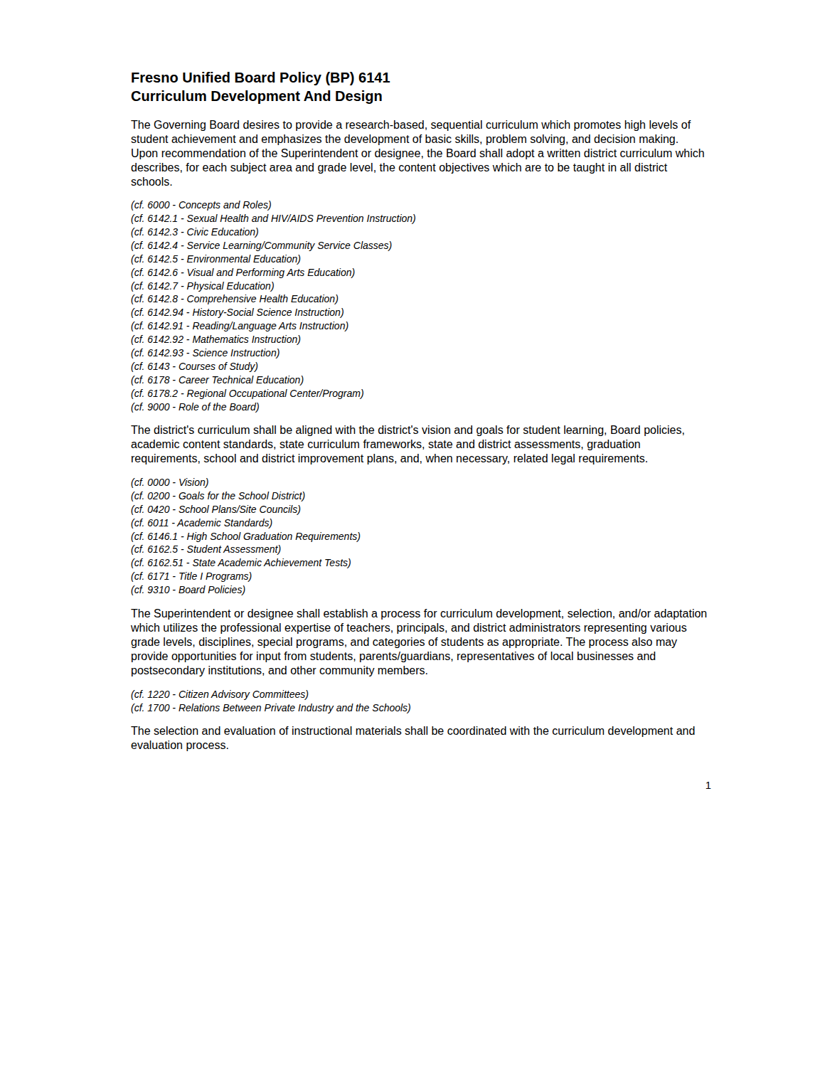Fresno Unified Board Policy (BP) 6141Curriculum Development And Design
The Governing Board desires to provide a research-based, sequential curriculum which promotes high levels of student achievement and emphasizes the development of basic skills, problem solving, and decision making. Upon recommendation of the Superintendent or designee, the Board shall adopt a written district curriculum which describes, for each subject area and grade level, the content objectives which are to be taught in all district schools.
(cf. 6000 - Concepts and Roles) (cf. 6142.1 - Sexual Health and HIV/AIDS Prevention Instruction) (cf. 6142.3 - Civic Education) (cf. 6142.4 - Service Learning/Community Service Classes) (cf. 6142.5 - Environmental Education) (cf. 6142.6 - Visual and Performing Arts Education) (cf. 6142.7 - Physical Education) (cf. 6142.8 - Comprehensive Health Education) (cf. 6142.94 - History-Social Science Instruction) (cf. 6142.91 - Reading/Language Arts Instruction) (cf. 6142.92 - Mathematics Instruction) (cf. 6142.93 - Science Instruction) (cf. 6143 - Courses of Study) (cf. 6178 - Career Technical Education) (cf. 6178.2 - Regional Occupational Center/Program) (cf. 9000 - Role of the Board)
The district's curriculum shall be aligned with the district's vision and goals for student learning, Board policies, academic content standards, state curriculum frameworks, state and district assessments, graduation requirements, school and district improvement plans, and, when necessary, related legal requirements.
(cf. 0000 - Vision) (cf. 0200 - Goals for the School District) (cf. 0420 - School Plans/Site Councils) (cf. 6011 - Academic Standards) (cf. 6146.1 - High School Graduation Requirements) (cf. 6162.5 - Student Assessment) (cf. 6162.51 - State Academic Achievement Tests) (cf. 6171 - Title I Programs) (cf. 9310 - Board Policies)
The Superintendent or designee shall establish a process for curriculum development, selection, and/or adaptation which utilizes the professional expertise of teachers, principals, and district administrators representing various grade levels, disciplines, special programs, and categories of students as appropriate. The process also may provide opportunities for input from students, parents/guardians, representatives of local businesses and postsecondary institutions, and other community members.
(cf. 1220 - Citizen Advisory Committees) (cf. 1700 - Relations Between Private Industry and the Schools)
The selection and evaluation of instructional materials shall be coordinated with the curriculum development and evaluation process.
1